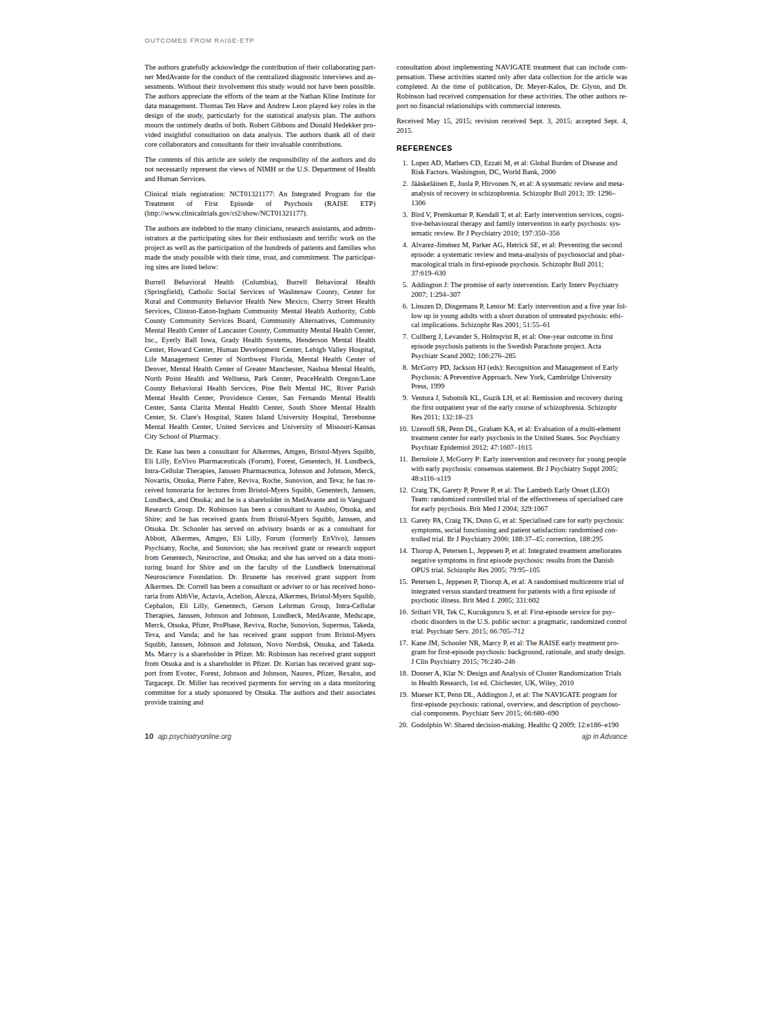Outcomes from RAISE-ETP
The authors gratefully acknowledge the contribution of their collaborating partner MedAvante for the conduct of the centralized diagnostic interviews and assessments. Without their involvement this study would not have been possible. The authors appreciate the efforts of the team at the Nathan Kline Institute for data management. Thomas Ten Have and Andrew Leon played key roles in the design of the study, particularly for the statistical analysis plan. The authors mourn the untimely deaths of both. Robert Gibbons and Donald Hedekker provided insightful consultation on data analysis. The authors thank all of their core collaborators and consultants for their invaluable contributions.
The contents of this article are solely the responsibility of the authors and do not necessarily represent the views of NIMH or the U.S. Department of Health and Human Services.
Clinical trials registration: NCT01321177: An Integrated Program for the Treatment of First Episode of Psychosis (RAISE ETP) (http://www.clinicaltrials.gov/ct2/show/NCT01321177).
The authors are indebted to the many clinicians, research assistants, and administrators at the participating sites for their enthusiasm and terrific work on the project as well as the participation of the hundreds of patients and families who made the study possible with their time, trust, and commitment. The participating sites are listed below:
Burrell Behavioral Health (Columbia), Burrell Behavioral Health (Springfield), Catholic Social Services of Washtenaw County, Center for Rural and Community Behavior Health New Mexico, Cherry Street Health Services, Clinton-Eaton-Ingham Community Mental Health Authority, Cobb County Community Services Board, Community Alternatives, Community Mental Health Center of Lancaster County, Community Mental Health Center, Inc., Eyerly Ball Iowa, Grady Health Systems, Henderson Mental Health Center, Howard Center, Human Development Center, Lehigh Valley Hospital, Life Management Center of Northwest Florida, Mental Health Center of Denver, Mental Health Center of Greater Manchester, Nashua Mental Health, North Point Health and Wellness, Park Center, PeaceHealth Oregon/Lane County Behavioral Health Services, Pine Belt Mental HC, River Parish Mental Health Center, Providence Center, San Fernando Mental Health Center, Santa Clarita Mental Health Center, South Shore Mental Health Center, St. Clare's Hospital, Staten Island University Hospital, Terrebonne Mental Health Center, United Services and University of Missouri-Kansas City School of Pharmacy.
Dr. Kane has been a consultant for Alkermes, Amgen, Bristol-Myers Squibb, Eli Lilly, EnVivo Pharmaceuticals (Forum), Forest, Genentech, H. Lundbeck, Intra-Cellular Therapies, Janssen Pharmaceutica, Johnson and Johnson, Merck, Novartis, Otsuka, Pierre Fabre, Reviva, Roche, Sunovion, and Teva; he has received honoraria for lectures from Bristol-Myers Squibb, Genentech, Janssen, Lundbeck, and Otsuka; and he is a shareholder in MedAvante and in Vanguard Research Group. Dr. Robinson has been a consultant to Asubio, Otsuka, and Shire; and he has received grants from Bristol-Myers Squibb, Janssen, and Otsuka. Dr. Schooler has served on advisory boards or as a consultant for Abbott, Alkermes, Amgen, Eli Lilly, Forum (formerly EnVivo), Janssen Psychiatry, Roche, and Sunovion; she has received grant or research support from Genentech, Neurocrine, and Otsuka; and she has served on a data monitoring board for Shire and on the faculty of the Lundbeck International Neuroscience Foundation. Dr. Brunette has received grant support from Alkermes. Dr. Correll has been a consultant or adviser to or has received honoraria from AbbVie, Actavis, Actelion, Alexza, Alkermes, Bristol-Myers Squibb, Cephalon, Eli Lilly, Genentech, Gerson Lehrman Group, Intra-Cellular Therapies, Janssen, Johnson and Johnson, Lundbeck, MedAvante, Medscape, Merck, Otsuka, Pfizer, ProPhase, Reviva, Roche, Sunovion, Supernus, Takeda, Teva, and Vanda; and he has received grant support from Bristol-Myers Squibb, Janssen, Johnson and Johnson, Novo Nordisk, Otsuka, and Takeda. Ms. Marcy is a shareholder in Pfizer. Mr. Robinson has received grant support from Otsuka and is a shareholder in Pfizer. Dr. Kurian has received grant support from Evotec, Forest, Johnson and Johnson, Naurex, Pfizer, Rexahn, and Targacept. Dr. Miller has received payments for serving on a data monitoring committee for a study sponsored by Otsuka. The authors and their associates provide training and
consultation about implementing NAVIGATE treatment that can include compensation. These activities started only after data collection for the article was completed. At the time of publication, Dr. Meyer-Kalos, Dr. Glynn, and Dr. Robinson had received compensation for these activities. The other authors report no financial relationships with commercial interests.
Received May 15, 2015; revision received Sept. 3, 2015; accepted Sept. 4, 2015.
REFERENCES
Lopez AD, Mathers CD, Ezzati M, et al: Global Burden of Disease and Risk Factors. Washington, DC, World Bank, 2006
Jääskeläinen E, Juola P, Hirvonen N, et al: A systematic review and meta-analysis of recovery in schizophrenia. Schizophr Bull 2013; 39: 1296–1306
Bird V, Premkumar P, Kendall T, et al: Early intervention services, cognitive-behavioural therapy and family intervention in early psychosis: systematic review. Br J Psychiatry 2010; 197:350–356
Alvarez-Jiménez M, Parker AG, Hetrick SE, et al: Preventing the second episode: a systematic review and meta-analysis of psychosocial and pharmacological trials in first-episode psychosis. Schizophr Bull 2011; 37:619–630
Addington J: The promise of early intervention. Early Interv Psychiatry 2007; 1:294–307
Linszen D, Dingemans P, Lenior M: Early intervention and a five year follow up in young adults with a short duration of untreated psychosis: ethical implications. Schizophr Res 2001; 51:55–61
Cullberg J, Levander S, Holmqvist R, et al: One-year outcome in first episode psychosis patients in the Swedish Parachute project. Acta Psychiatr Scand 2002; 106:276–285
McGorry PD, Jackson HJ (eds): Recognition and Management of Early Psychosis: A Preventive Approach. New York, Cambridge University Press, 1999
Ventura J, Subotnik KL, Guzik LH, et al: Remission and recovery during the first outpatient year of the early course of schizophrenia. Schizophr Res 2011; 132:18–23
Uzenoff SR, Penn DL, Graham KA, et al: Evaluation of a multi-element treatment center for early psychosis in the United States. Soc Psychiatry Psychiatr Epidemiol 2012; 47:1607–1615
Bertolote J, McGorry P: Early intervention and recovery for young people with early psychosis: consensus statement. Br J Psychiatry Suppl 2005; 48:s116–s119
Craig TK, Garety P, Power P, et al: The Lambeth Early Onset (LEO) Team: randomized controlled trial of the effectiveness of specialised care for early psychosis. Brit Med J 2004; 329:1067
Garety PA, Craig TK, Dunn G, et al: Specialised care for early psychosis: symptoms, social functioning and patient satisfaction: randomised controlled trial. Br J Psychiatry 2006; 188:37–45; correction, 188:295
Thorup A, Petersen L, Jeppesen P, et al: Integrated treatment ameliorates negative symptoms in first episode psychosis: results from the Danish OPUS trial. Schizophr Res 2005; 79:95–105
Petersen L, Jeppesen P, Thorup A, et al: A randomised multicentre trial of integrated versus standard treatment for patients with a first episode of psychotic illness. Brit Med J. 2005; 331:602
Srihari VH, Tek C, Kucukgoncu S, et al: First-episode service for psychotic disorders in the U.S. public sector: a pragmatic, randomized control trial. Psychiatr Serv. 2015; 66:705–712
Kane JM, Schooler NR, Marcy P, et al: The RAISE early treatment program for first-episode psychosis: background, rationale, and study design. J Clin Psychiatry 2015; 76:240–246
Donner A, Klar N: Design and Analysis of Cluster Randomization Trials in Health Research, 1st ed. Chichester, UK, Wiley, 2010
Mueser KT, Penn DL, Addington J, et al: The NAVIGATE program for first-episode psychosis: rational, overview, and description of psychosocial components. Psychiatr Serv 2015; 66:680–690
Godolphin W: Shared decision-making. Healthc Q 2009; 12:e186–e190
10 ajp.psychiatryonline.org
ajp in Advance